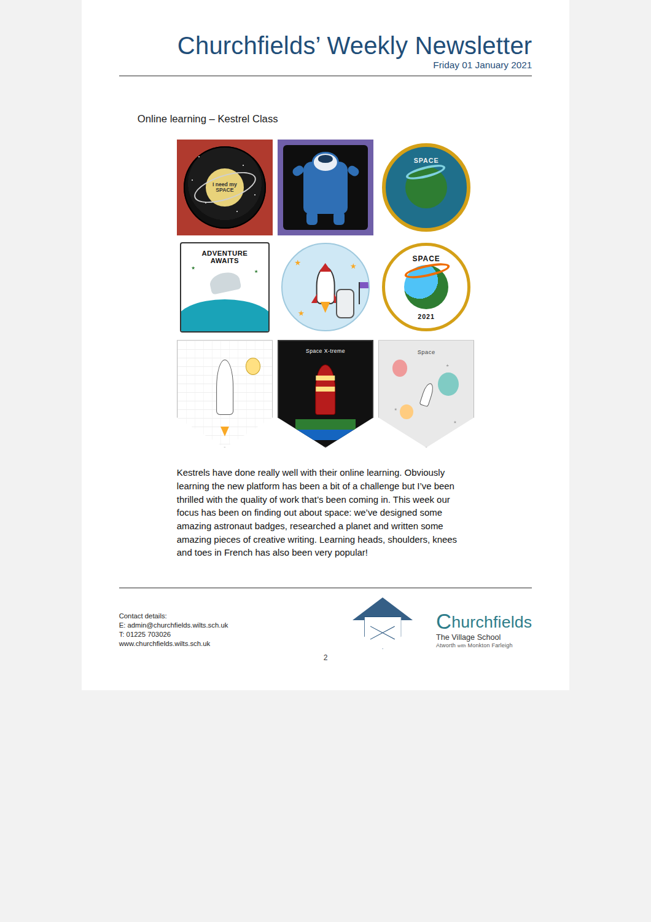Churchfields’ Weekly Newsletter
Friday 01 January 2021
Online learning – Kestrel Class
I need my
SPACE
SPACE
ADVENTURE
AWAITS
SPACE
2021
Space X-treme
Space
Kestrels have done really well with their online learning. Obviously learning the new platform has been a bit of a challenge but I’ve been thrilled with the quality of work that’s been coming in. This week our focus has been on finding out about space: we’ve designed some amazing astronaut badges, researched a planet and written some amazing pieces of creative writing. Learning heads, shoulders, knees and toes in French has also been very popular!
Contact details:
E: admin@churchfields.wilts.sch.uk
T: 01225 703026
www.churchfields.wilts.sch.uk
Churchfields
The Village School
Atworth with Monkton Farleigh
2